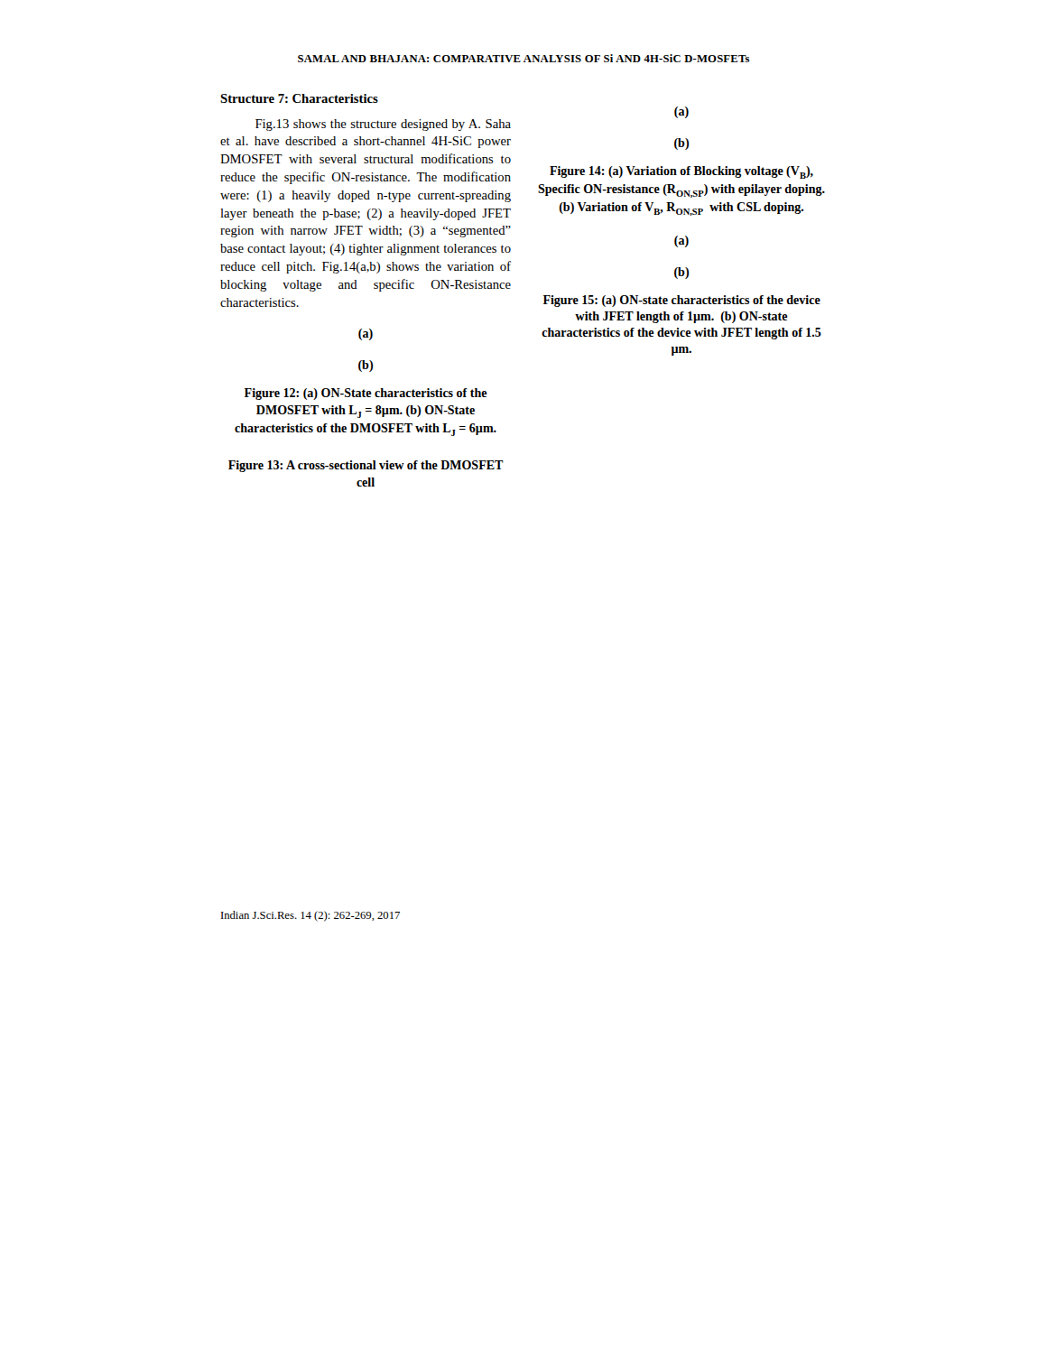SAMAL AND BHAJANA: COMPARATIVE ANALYSIS OF Si AND 4H-SiC D-MOSFETs
Structure 7: Characteristics
Fig.13 shows the structure designed by A. Saha et al. have described a short-channel 4H-SiC power DMOSFET with several structural modifications to reduce the specific ON-resistance. The modification were: (1) a heavily doped n-type current-spreading layer beneath the p-base; (2) a heavily-doped JFET region with narrow JFET width; (3) a “segmented” base contact layout; (4) tighter alignment tolerances to reduce cell pitch. Fig.14(a,b) shows the variation of blocking voltage and specific ON-Resistance characteristics.
(a)
(b)
Figure 12: (a) ON-State characteristics of the DMOSFET with LJ = 8µm. (b) ON-State characteristics of the DMOSFET with LJ = 6µm.
Figure 13: A cross-sectional view of the DMOSFET cell
(a)
(b)
Figure 14: (a) Variation of Blocking voltage (VB), Specific ON-resistance (RON,SP) with epilayer doping. (b) Variation of VB, RON,SP with CSL doping.
(a)
(b)
Figure 15: (a) ON-state characteristics of the device with JFET length of 1µm. (b) ON-state characteristics of the device with JFET length of 1.5 µm.
Indian J.Sci.Res. 14 (2): 262-269, 2017